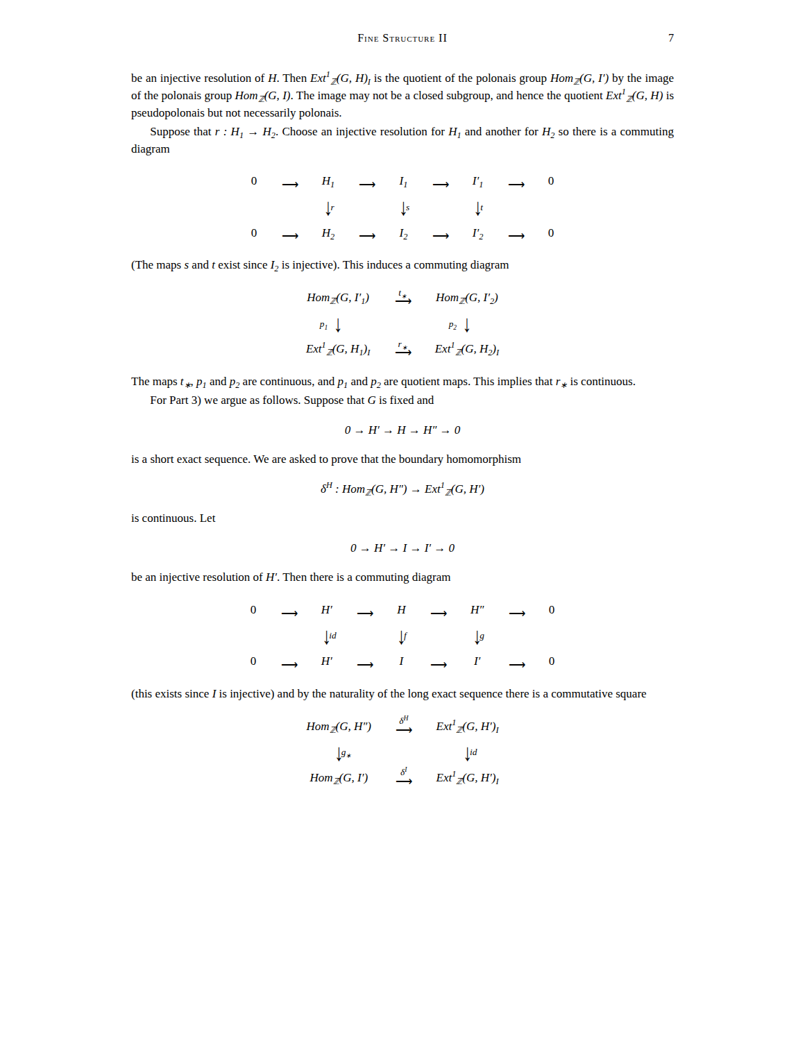Fine Structure II 7
be an injective resolution of H. Then Ext1ℤ(G, H)I is the quotient of the polonais group Homℤ(G, I′) by the image of the polonais group Homℤ(G, I). The image may not be a closed subgroup, and hence the quotient Ext1ℤ(G, H) is pseudopolonais but not necessarily polonais.
Suppose that r : H1 → H2. Choose an injective resolution for H1 and another for H2 so there is a commuting diagram
| 0 | ⟶ | H 1 | ⟶ | I 1 | ⟶ | I′ 1 | ⟶ | 0 |
| | | ↓ r | | ↓ s | | ↓ t | | |
| 0 | ⟶ | H 2 | ⟶ | I 2 | ⟶ | I′ 2 | ⟶ | 0 |
(The maps s and t exist since I2 is injective). This induces a commuting diagram
| Hom ℤ (G, I′ 1 ) | t ∗ ⟶ | Hom ℤ (G, I′ 2 ) |
| ↓ p 1 | | ↓ p 2 |
| Ext 1 ℤ (G, H 1 ) I | r ∗ ⟶ | Ext 1 ℤ (G, H 2 ) I |
The maps t∗, p1 and p2 are continuous, and p1 and p2 are quotient maps. This implies that r∗ is continuous.
For Part 3) we argue as follows. Suppose that G is fixed and
0 → H′ → H → H″ → 0
is a short exact sequence. We are asked to prove that the boundary homomorphism
δH : Homℤ(G, H″) → Ext1ℤ(G, H′)
is continuous. Let
0 → H′ → I → I′ → 0
be an injective resolution of H′. Then there is a commuting diagram
| 0 | ⟶ | H′ | ⟶ | H | ⟶ | H″ | ⟶ | 0 |
| | | ↓ id | | ↓ f | | ↓ g | | |
| 0 | ⟶ | H′ | ⟶ | I | ⟶ | I′ | ⟶ | 0 |
(this exists since I is injective) and by the naturality of the long exact sequence there is a commutative square
| Hom ℤ (G, H″) | δ H ⟶ | Ext 1 ℤ (G, H′) I |
| ↓ g ∗ | | ↓ id |
| Hom ℤ (G, I′) | δ I ⟶ | Ext 1 ℤ (G, H′) I |